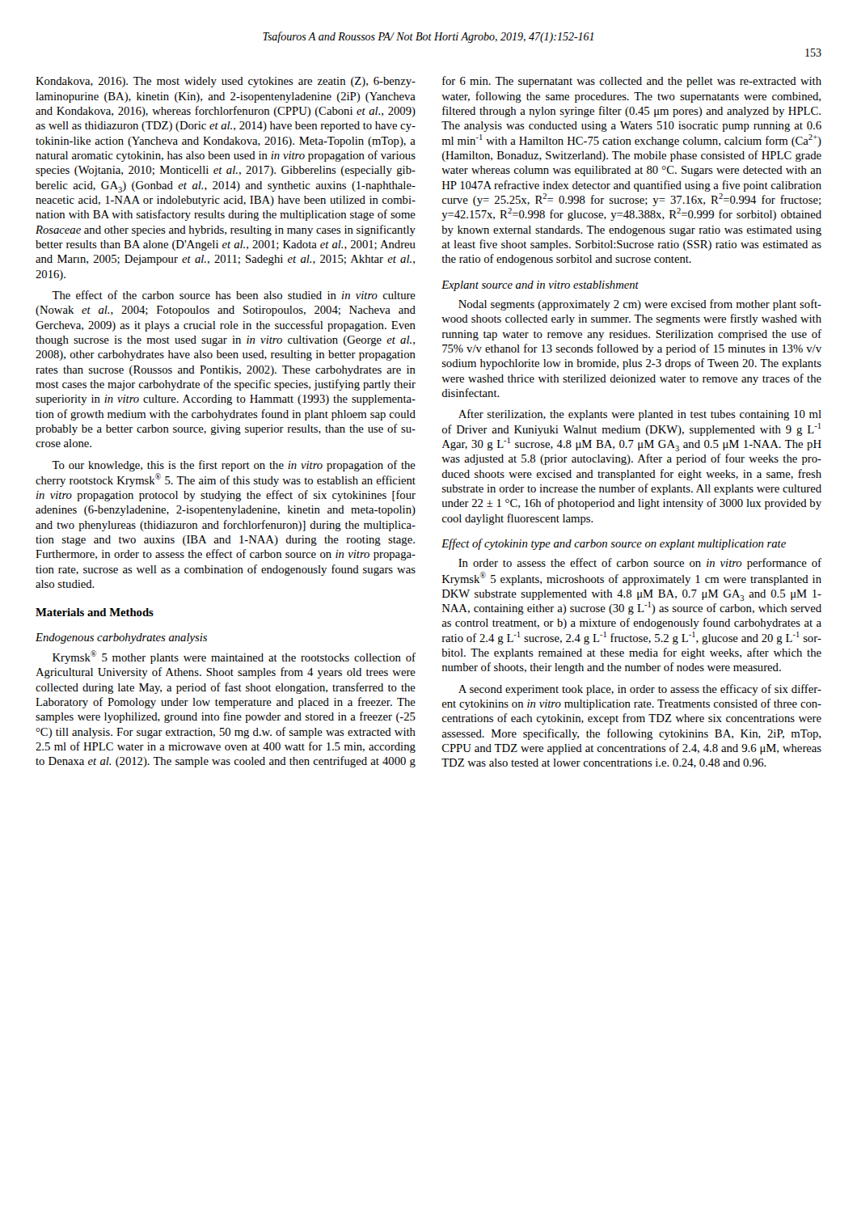Tsafouros A and Roussos PA/ Not Bot Horti Agrobo, 2019, 47(1):152-161
153
Kondakova, 2016). The most widely used cytokines are zeatin (Z), 6-benzylaminopurine (BA), kinetin (Kin), and 2-isopentenyladenine (2iP) (Yancheva and Kondakova, 2016), whereas forchlorfenuron (CPPU) (Caboni et al., 2009) as well as thidiazuron (TDZ) (Doric et al., 2014) have been reported to have cytokinin-like action (Yancheva and Kondakova, 2016). Meta-Topolin (mTop), a natural aromatic cytokinin, has also been used in in vitro propagation of various species (Wojtania, 2010; Monticelli et al., 2017). Gibberelins (especially gibberelic acid, GA3) (Gonbad et al., 2014) and synthetic auxins (1-naphthaleneacetic acid, 1-NAA or indolebutyric acid, IBA) have been utilized in combination with BA with satisfactory results during the multiplication stage of some Rosaceae and other species and hybrids, resulting in many cases in significantly better results than BA alone (D'Angeli et al., 2001; Kadota et al., 2001; Andreu and Marın, 2005; Dejampour et al., 2011; Sadeghi et al., 2015; Akhtar et al., 2016).
The effect of the carbon source has been also studied in in vitro culture (Nowak et al., 2004; Fotopoulos and Sotiropoulos, 2004; Nacheva and Gercheva, 2009) as it plays a crucial role in the successful propagation. Even though sucrose is the most used sugar in in vitro cultivation (George et al., 2008), other carbohydrates have also been used, resulting in better propagation rates than sucrose (Roussos and Pontikis, 2002). These carbohydrates are in most cases the major carbohydrate of the specific species, justifying partly their superiority in in vitro culture. According to Hammatt (1993) the supplementation of growth medium with the carbohydrates found in plant phloem sap could probably be a better carbon source, giving superior results, than the use of sucrose alone.
To our knowledge, this is the first report on the in vitro propagation of the cherry rootstock Krymsk® 5. The aim of this study was to establish an efficient in vitro propagation protocol by studying the effect of six cytokinines [four adenines (6-benzyladenine, 2-isopentenyladenine, kinetin and meta-topolin) and two phenylureas (thidiazuron and forchlorfenuron)] during the multiplication stage and two auxins (IBA and 1-NAA) during the rooting stage. Furthermore, in order to assess the effect of carbon source on in vitro propagation rate, sucrose as well as a combination of endogenously found sugars was also studied.
Materials and Methods
Endogenous carbohydrates analysis
Krymsk® 5 mother plants were maintained at the rootstocks collection of Agricultural University of Athens. Shoot samples from 4 years old trees were collected during late May, a period of fast shoot elongation, transferred to the Laboratory of Pomology under low temperature and placed in a freezer. The samples were lyophilized, ground into fine powder and stored in a freezer (-25 °C) till analysis. For sugar extraction, 50 mg d.w. of sample was extracted with 2.5 ml of HPLC water in a microwave oven at 400 watt for 1.5 min, according to Denaxa et al. (2012). The sample was cooled and then centrifuged at 4000 g for 6 min. The supernatant was collected and the pellet was re-extracted with water, following the same procedures. The two supernatants were combined, filtered through a nylon syringe filter (0.45 μm pores) and analyzed by HPLC. The analysis was conducted using a Waters 510 isocratic pump running at 0.6 ml min-1 with a Hamilton HC-75 cation exchange column, calcium form (Ca2+) (Hamilton, Bonaduz, Switzerland). The mobile phase consisted of HPLC grade water whereas column was equilibrated at 80 °C. Sugars were detected with an HP 1047A refractive index detector and quantified using a five point calibration curve (y= 25.25x, R2= 0.998 for sucrose; y= 37.16x, R2=0.994 for fructose; y=42.157x, R2=0.998 for glucose, y=48.388x, R2=0.999 for sorbitol) obtained by known external standards. The endogenous sugar ratio was estimated using at least five shoot samples. Sorbitol:Sucrose ratio (SSR) ratio was estimated as the ratio of endogenous sorbitol and sucrose content.
Explant source and in vitro establishment
Nodal segments (approximately 2 cm) were excised from mother plant softwood shoots collected early in summer. The segments were firstly washed with running tap water to remove any residues. Sterilization comprised the use of 75% v/v ethanol for 13 seconds followed by a period of 15 minutes in 13% v/v sodium hypochlorite low in bromide, plus 2-3 drops of Tween 20. The explants were washed thrice with sterilized deionized water to remove any traces of the disinfectant.
After sterilization, the explants were planted in test tubes containing 10 ml of Driver and Kuniyuki Walnut medium (DKW), supplemented with 9 g L-1 Agar, 30 g L-1 sucrose, 4.8 μM BA, 0.7 μM GA3 and 0.5 μM 1-NAA. The pH was adjusted at 5.8 (prior autoclaving). After a period of four weeks the produced shoots were excised and transplanted for eight weeks, in a same, fresh substrate in order to increase the number of explants. All explants were cultured under 22 ± 1 °C, 16h of photoperiod and light intensity of 3000 lux provided by cool daylight fluorescent lamps.
Effect of cytokinin type and carbon source on explant multiplication rate
In order to assess the effect of carbon source on in vitro performance of Krymsk® 5 explants, microshoots of approximately 1 cm were transplanted in DKW substrate supplemented with 4.8 μM BA, 0.7 μM GA3 and 0.5 μM 1-NAA, containing either a) sucrose (30 g L-1) as source of carbon, which served as control treatment, or b) a mixture of endogenously found carbohydrates at a ratio of 2.4 g L-1 sucrose, 2.4 g L-1 fructose, 5.2 g L-1, glucose and 20 g L-1 sorbitol. The explants remained at these media for eight weeks, after which the number of shoots, their length and the number of nodes were measured.
A second experiment took place, in order to assess the efficacy of six different cytokinins on in vitro multiplication rate. Treatments consisted of three concentrations of each cytokinin, except from TDZ where six concentrations were assessed. More specifically, the following cytokinins BA, Kin, 2iP, mTop, CPPU and TDZ were applied at concentrations of 2.4, 4.8 and 9.6 μM, whereas TDZ was also tested at lower concentrations i.e. 0.24, 0.48 and 0.96.